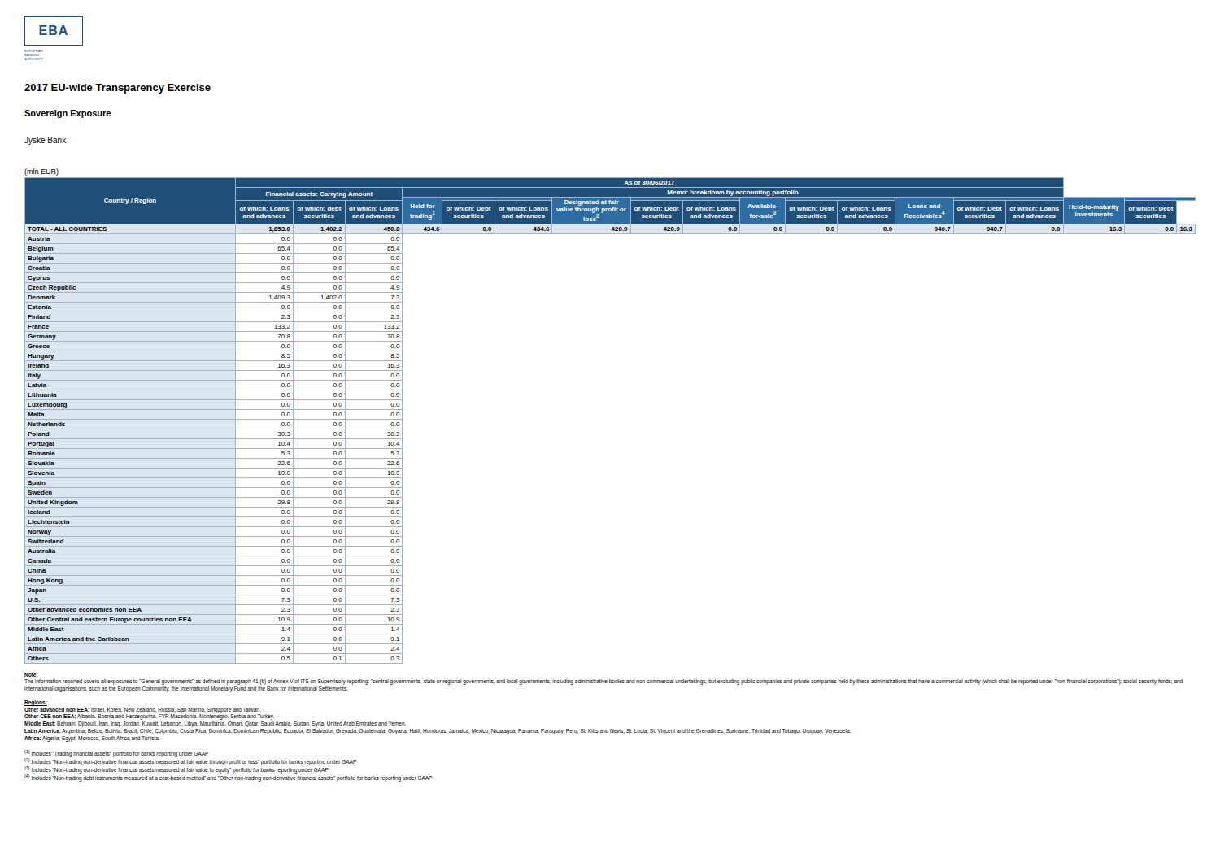EBA
EUROPEAN
BANKING
AUTHORITY
2017 EU-wide Transparency Exercise
Sovereign Exposure
Jyske Bank
(mln EUR)
| Country / Region | As of 30/06/2017 |
| --- | --- |
| Financial assets: Carrying Amount | Memo: breakdown by accounting portfolio |
| Held for trading 1 | | Designated at fair value through profit or loss 2 | | Available-for-sale 3 | | Loans and Receivables 4 | | Held-to-maturity investments | |
| of which: Loans and advances | of which: debt securities | of which: Loans and advances | of which: Debt securities | of which: Loans and advances | of which: Debt securities | of which: Loans and advances | of which: Debt securities | of which: Loans and advances | of which: Debt securities | of which: Loans and advances | of which: Debt securities |
| TOTAL - ALL COUNTRIES | 1,853.0 | 1,402.2 | 450.8 | 434.6 | 0.0 | 434.6 | 420.9 | 420.9 | 0.0 | 0.0 | 0.0 | 0.0 | 940.7 | 940.7 | 0.0 | 16.3 | 0.0 | 16.3 |
| Austria | 0.0 | 0.0 | 0.0 | |
| Belgium | 65.4 | 0.0 | 65.4 | |
| Bulgaria | 0.0 | 0.0 | 0.0 | |
| Croatia | 0.0 | 0.0 | 0.0 | |
| Cyprus | 0.0 | 0.0 | 0.0 | |
| Czech Republic | 4.9 | 0.0 | 4.9 | |
| Denmark | 1,409.3 | 1,402.0 | 7.3 | |
| Estonia | 0.0 | 0.0 | 0.0 | |
| Finland | 2.3 | 0.0 | 2.3 | |
| France | 133.2 | 0.0 | 133.2 | |
| Germany | 70.8 | 0.0 | 70.8 | |
| Greece | 0.0 | 0.0 | 0.0 | |
| Hungary | 8.5 | 0.0 | 8.5 | |
| Ireland | 16.3 | 0.0 | 16.3 | |
| Italy | 0.0 | 0.0 | 0.0 | |
| Latvia | 0.0 | 0.0 | 0.0 | |
| Lithuania | 0.0 | 0.0 | 0.0 | |
| Luxembourg | 0.0 | 0.0 | 0.0 | |
| Malta | 0.0 | 0.0 | 0.0 | |
| Netherlands | 0.0 | 0.0 | 0.0 | |
| Poland | 30.3 | 0.0 | 30.3 | |
| Portugal | 10.4 | 0.0 | 10.4 | |
| Romania | 5.3 | 0.0 | 5.3 | |
| Slovakia | 22.6 | 0.0 | 22.6 | |
| Slovenia | 10.0 | 0.0 | 10.0 | |
| Spain | 0.0 | 0.0 | 0.0 | |
| Sweden | 0.0 | 0.0 | 0.0 | |
| United Kingdom | 29.8 | 0.0 | 29.8 | |
| Iceland | 0.0 | 0.0 | 0.0 | |
| Liechtenstein | 0.0 | 0.0 | 0.0 | |
| Norway | 0.0 | 0.0 | 0.0 | |
| Switzerland | 0.0 | 0.0 | 0.0 | |
| Australia | 0.0 | 0.0 | 0.0 | |
| Canada | 0.0 | 0.0 | 0.0 | |
| China | 0.0 | 0.0 | 0.0 | |
| Hong Kong | 0.0 | 0.0 | 0.0 | |
| Japan | 0.0 | 0.0 | 0.0 | |
| U.S. | 7.3 | 0.0 | 7.3 | |
| Other advanced economies non EEA | 2.3 | 0.0 | 2.3 | |
| Other Central and eastern Europe countries non EEA | 10.9 | 0.0 | 10.9 | |
| Middle East | 1.4 | 0.0 | 1.4 | |
| Latin America and the Caribbean | 9.1 | 0.0 | 9.1 | |
| Africa | 2.4 | 0.0 | 2.4 | |
| Others | 0.5 | 0.1 | 0.3 | |
Note:
The information reported covers all exposures to "General governments" as defined in paragraph 41 (b) of Annex V of ITS on Supervisory reporting: "central governments, state or regional governments, and local governments, including administrative bodies and non-commercial undertakings, but excluding public companies and private companies held by these administrations that have a commercial activity (which shall be reported under "non-financial corporations"); social security funds; and international organisations, such as the European Community, the International Monetary Fund and the Bank for International Settlements.
Regions:
Other advanced non EEA: Israel, Korea, New Zealand, Russia, San Marino, Singapore and Taiwan.
Other CEE non EEA: Albania. Bosnia and Herzegovina. FYR Macedonia. Montenegro. Serbia and Turkey.
Middle East: Bahrain, Djibouti, Iran, Iraq, Jordan, Kuwait, Lebanon, Libya, Mauritania, Oman, Qatar, Saudi Arabia, Sudan, Syria, United Arab Emirates and Yemen.
Latin America: Argentina, Belize, Bolivia, Brazil, Chile, Colombia, Costa Rica, Dominica, Dominican Republic, Ecuador, El Salvador, Grenada, Guatemala, Guyana, Haiti, Honduras, Jamaica, Mexico, Nicaragua, Panama, Paraguay, Peru, St. Kitts and Nevis, St. Lucia, St. Vincent and the Grenadines, Suriname, Trinidad and Tobago, Uruguay, Venezuela.
Africa: Algeria, Egypt, Morocco, South Africa and Tunisia.
(1) Includes "Trading financial assets" portfolio for banks reporting under GAAP
(2) Includes "Non-trading non-derivative financial assets measured at fair value through profit or loss" portfolio for banks reporting under GAAP
(3) Includes "Non-trading non-derivative financial assets measured at fair value to equity" portfolio for banks reporting under GAAP
(4) Includes "Non-trading debt instruments measured at a cost-based method" and "Other non-trading non-derivative financial assets" portfolio for banks reporting under GAAP